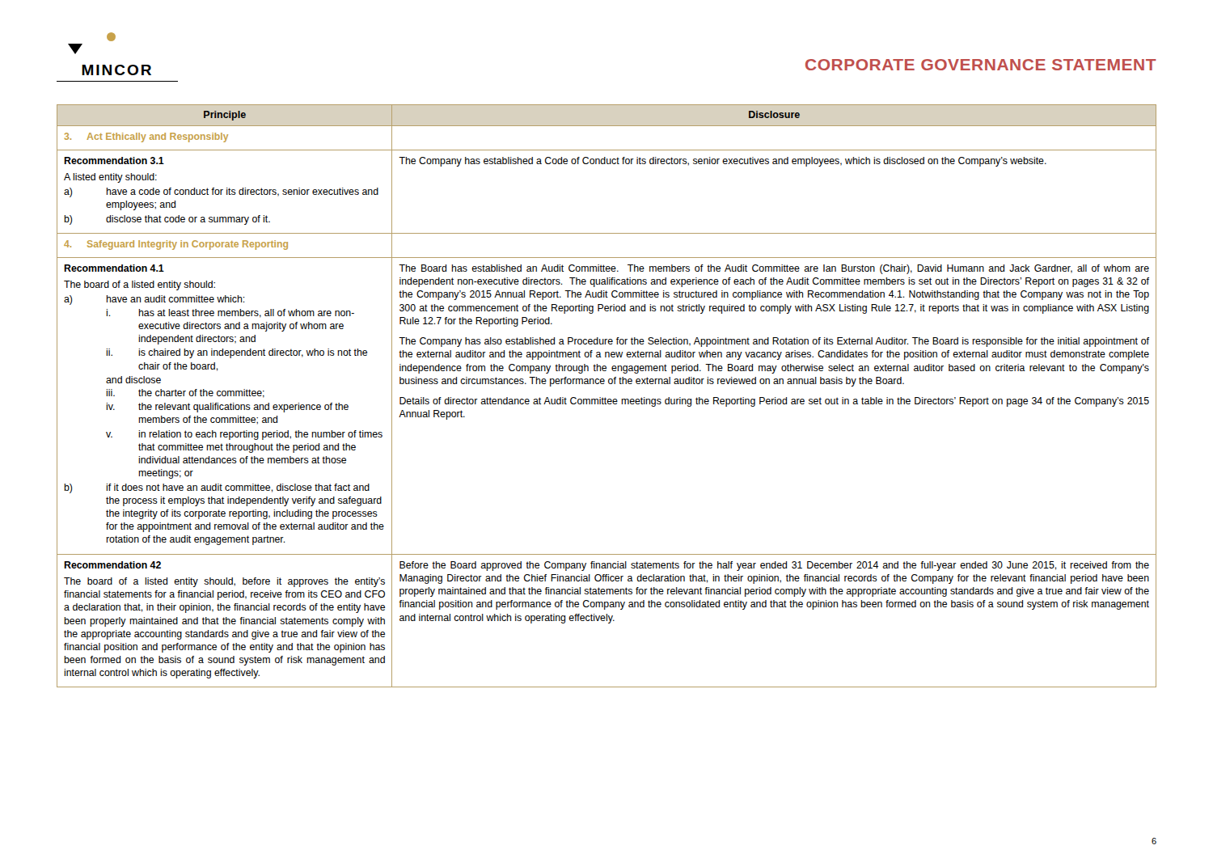MINCOR
CORPORATE GOVERNANCE STATEMENT
| Principle | Disclosure |
| --- | --- |
| 3. Act Ethically and Responsibly | |
| Recommendation 3.1 A listed entity should: a) have a code of conduct for its directors, senior executives and employees; and b) disclose that code or a summary of it. | The Company has established a Code of Conduct for its directors, senior executives and employees, which is disclosed on the Company’s website. |
| 4. Safeguard Integrity in Corporate Reporting | |
| Recommendation 4.1 The board of a listed entity should: a) have an audit committee which: i. has at least three members, all of whom are non-executive directors and a majority of whom are independent directors; and ii. is chaired by an independent director, who is not the chair of the board, and disclose iii. the charter of the committee; iv. the relevant qualifications and experience of the members of the committee; and v. in relation to each reporting period, the number of times that committee met throughout the period and the individual attendances of the members at those meetings; or b) if it does not have an audit committee, disclose that fact and the process it employs that independently verify and safeguard the integrity of its corporate reporting, including the processes for the appointment and removal of the external auditor and the rotation of the audit engagement partner. | The Board has established an Audit Committee. The members of the Audit Committee are Ian Burston (Chair), David Humann and Jack Gardner, all of whom are independent non-executive directors. The qualifications and experience of each of the Audit Committee members is set out in the Directors’ Report on pages 31 & 32 of the Company’s 2015 Annual Report. The Audit Committee is structured in compliance with Recommendation 4.1. Notwithstanding that the Company was not in the Top 300 at the commencement of the Reporting Period and is not strictly required to comply with ASX Listing Rule 12.7, it reports that it was in compliance with ASX Listing Rule 12.7 for the Reporting Period. The Company has also established a Procedure for the Selection, Appointment and Rotation of its External Auditor. The Board is responsible for the initial appointment of the external auditor and the appointment of a new external auditor when any vacancy arises. Candidates for the position of external auditor must demonstrate complete independence from the Company through the engagement period. The Board may otherwise select an external auditor based on criteria relevant to the Company's business and circumstances. The performance of the external auditor is reviewed on an annual basis by the Board. Details of director attendance at Audit Committee meetings during the Reporting Period are set out in a table in the Directors’ Report on page 34 of the Company’s 2015 Annual Report. |
| Recommendation 42 The board of a listed entity should, before it approves the entity’s financial statements for a financial period, receive from its CEO and CFO a declaration that, in their opinion, the financial records of the entity have been properly maintained and that the financial statements comply with the appropriate accounting standards and give a true and fair view of the financial position and performance of the entity and that the opinion has been formed on the basis of a sound system of risk management and internal control which is operating effectively. | Before the Board approved the Company financial statements for the half year ended 31 December 2014 and the full-year ended 30 June 2015, it received from the Managing Director and the Chief Financial Officer a declaration that, in their opinion, the financial records of the Company for the relevant financial period have been properly maintained and that the financial statements for the relevant financial period comply with the appropriate accounting standards and give a true and fair view of the financial position and performance of the Company and the consolidated entity and that the opinion has been formed on the basis of a sound system of risk management and internal control which is operating effectively. |
6